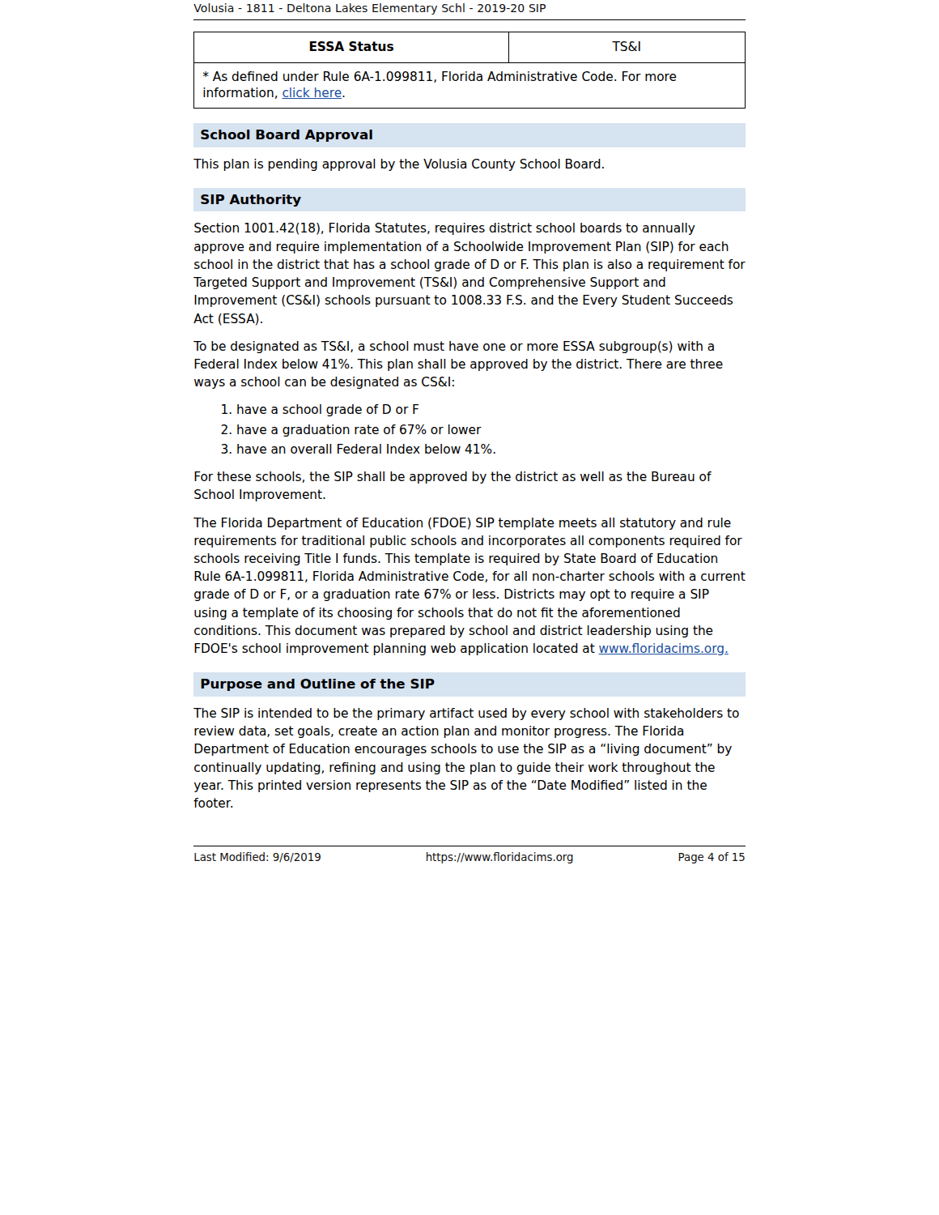Volusia - 1811 - Deltona Lakes Elementary Schl - 2019-20 SIP
| ESSA Status | TS&I |
| * As defined under Rule 6A-1.099811, Florida Administrative Code. For more information, click here . |
School Board Approval
This plan is pending approval by the Volusia County School Board.
SIP Authority
Section 1001.42(18), Florida Statutes, requires district school boards to annually approve and require implementation of a Schoolwide Improvement Plan (SIP) for each school in the district that has a school grade of D or F. This plan is also a requirement for Targeted Support and Improvement (TS&I) and Comprehensive Support and Improvement (CS&I) schools pursuant to 1008.33 F.S. and the Every Student Succeeds Act (ESSA).
To be designated as TS&I, a school must have one or more ESSA subgroup(s) with a Federal Index below 41%. This plan shall be approved by the district. There are three ways a school can be designated as CS&I:
have a school grade of D or F
have a graduation rate of 67% or lower
have an overall Federal Index below 41%.
For these schools, the SIP shall be approved by the district as well as the Bureau of School Improvement.
The Florida Department of Education (FDOE) SIP template meets all statutory and rule requirements for traditional public schools and incorporates all components required for schools receiving Title I funds. This template is required by State Board of Education Rule 6A-1.099811, Florida Administrative Code, for all non-charter schools with a current grade of D or F, or a graduation rate 67% or less. Districts may opt to require a SIP using a template of its choosing for schools that do not fit the aforementioned conditions. This document was prepared by school and district leadership using the FDOE's school improvement planning web application located at www.floridacims.org.
Purpose and Outline of the SIP
The SIP is intended to be the primary artifact used by every school with stakeholders to review data, set goals, create an action plan and monitor progress. The Florida Department of Education encourages schools to use the SIP as a “living document” by continually updating, refining and using the plan to guide their work throughout the year. This printed version represents the SIP as of the “Date Modified” listed in the footer.
Last Modified: 9/6/2019
https://www.floridacims.org
Page 4 of 15